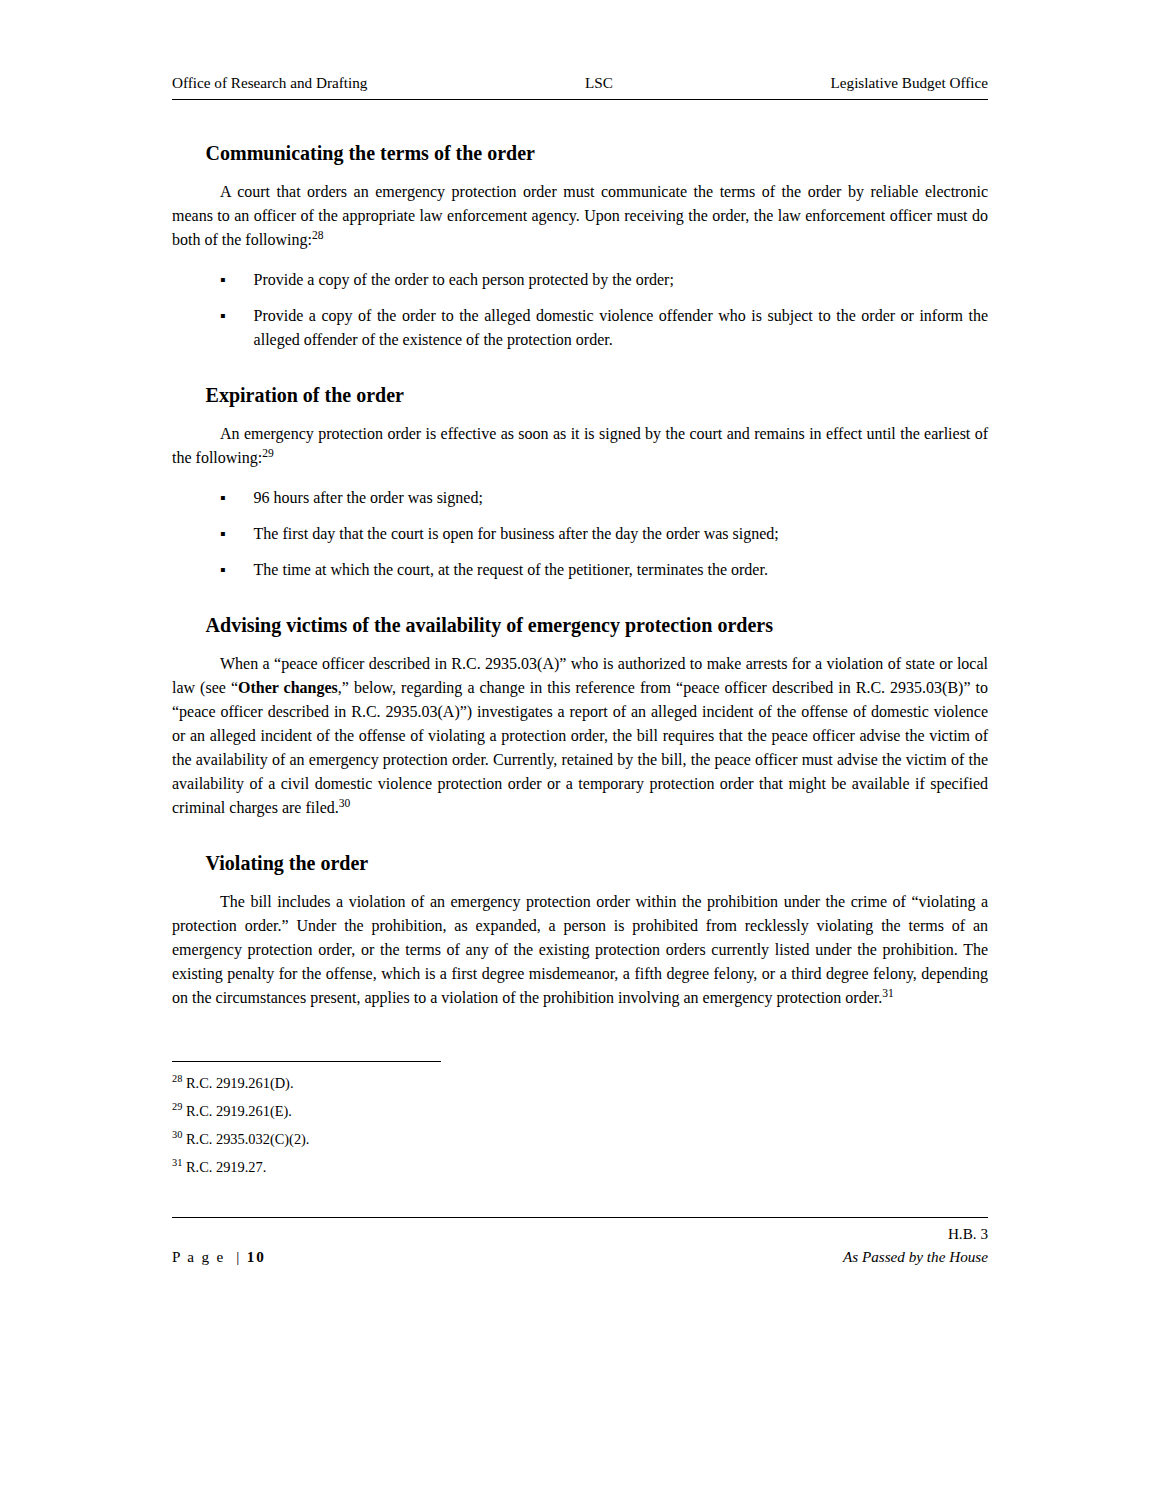Office of Research and Drafting LSC Legislative Budget Office
Communicating the terms of the order
A court that orders an emergency protection order must communicate the terms of the order by reliable electronic means to an officer of the appropriate law enforcement agency. Upon receiving the order, the law enforcement officer must do both of the following:28
Provide a copy of the order to each person protected by the order;
Provide a copy of the order to the alleged domestic violence offender who is subject to the order or inform the alleged offender of the existence of the protection order.
Expiration of the order
An emergency protection order is effective as soon as it is signed by the court and remains in effect until the earliest of the following:29
96 hours after the order was signed;
The first day that the court is open for business after the day the order was signed;
The time at which the court, at the request of the petitioner, terminates the order.
Advising victims of the availability of emergency protection orders
When a “peace officer described in R.C. 2935.03(A)” who is authorized to make arrests for a violation of state or local law (see “Other changes,” below, regarding a change in this reference from “peace officer described in R.C. 2935.03(B)” to “peace officer described in R.C. 2935.03(A)”) investigates a report of an alleged incident of the offense of domestic violence or an alleged incident of the offense of violating a protection order, the bill requires that the peace officer advise the victim of the availability of an emergency protection order. Currently, retained by the bill, the peace officer must advise the victim of the availability of a civil domestic violence protection order or a temporary protection order that might be available if specified criminal charges are filed.30
Violating the order
The bill includes a violation of an emergency protection order within the prohibition under the crime of “violating a protection order.” Under the prohibition, as expanded, a person is prohibited from recklessly violating the terms of an emergency protection order, or the terms of any of the existing protection orders currently listed under the prohibition. The existing penalty for the offense, which is a first degree misdemeanor, a fifth degree felony, or a third degree felony, depending on the circumstances present, applies to a violation of the prohibition involving an emergency protection order.31
28 R.C. 2919.261(D).
29 R.C. 2919.261(E).
30 R.C. 2935.032(C)(2).
31 R.C. 2919.27.
P a g e | 10 H.B. 3
As Passed by the House